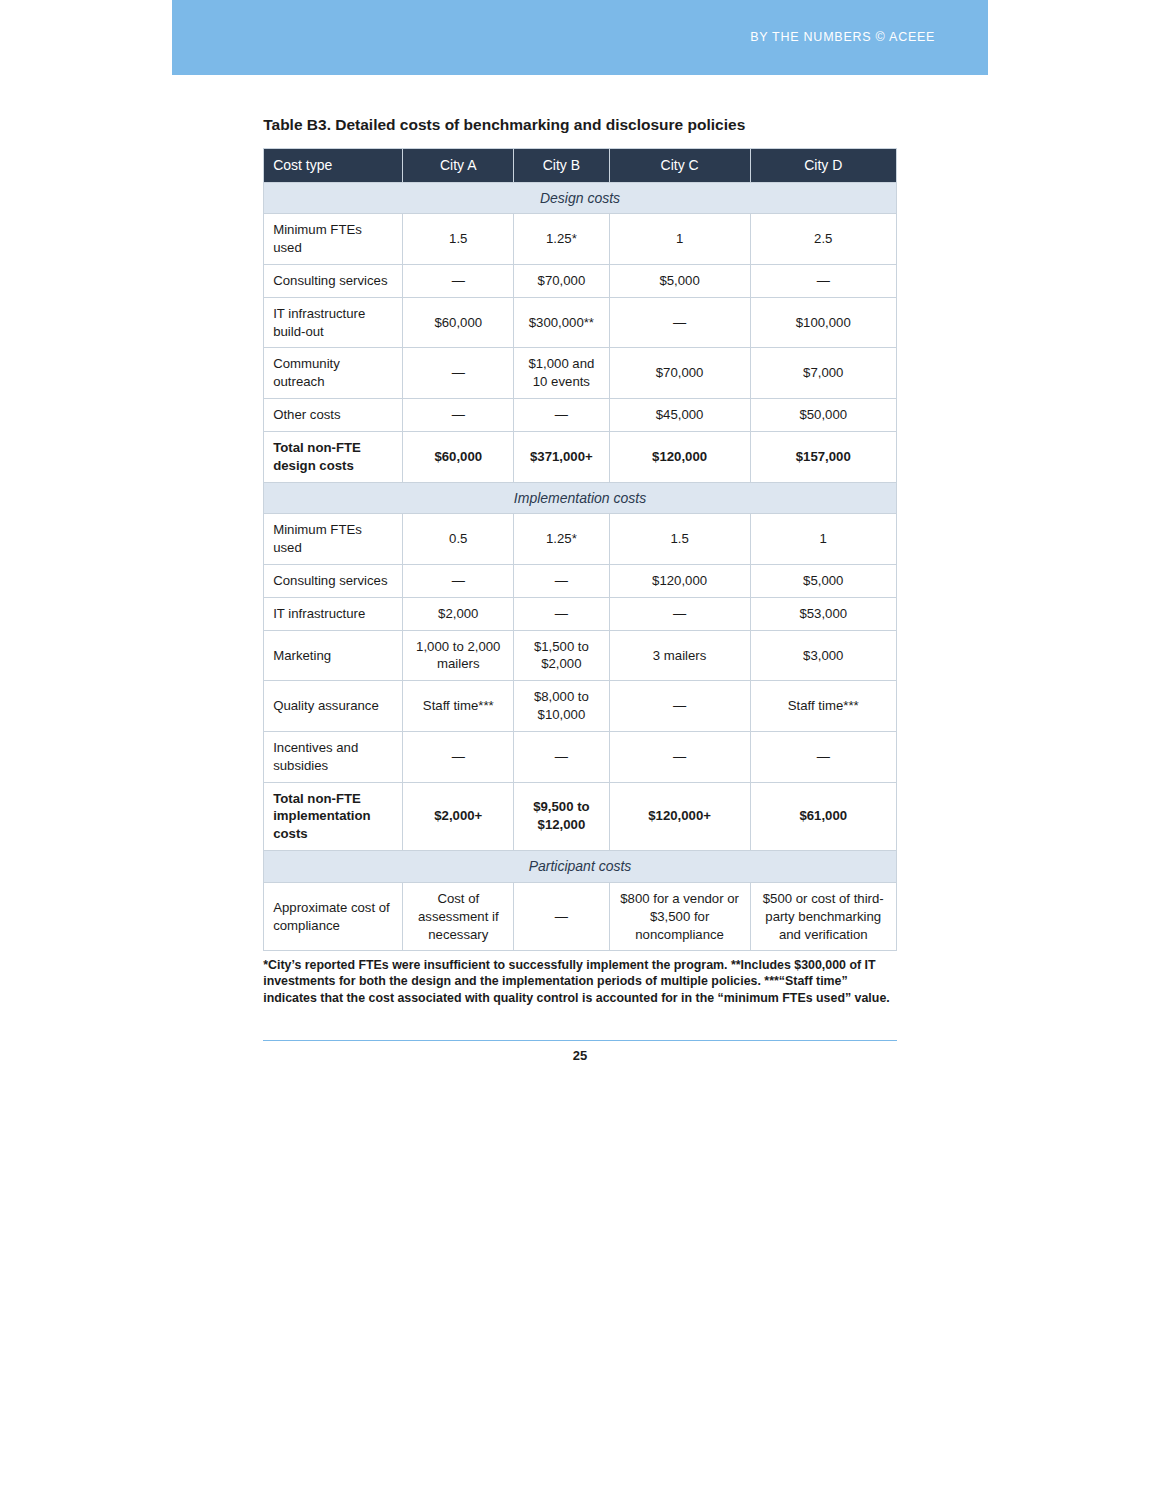BY THE NUMBERS © ACEEE
Table B3. Detailed costs of benchmarking and disclosure policies
| Cost type | City A | City B | City C | City D |
| --- | --- | --- | --- | --- |
| Design costs |
| Minimum FTEs used | 1.5 | 1.25* | 1 | 2.5 |
| Consulting services | — | $70,000 | $5,000 | — |
| IT infrastructure build-out | $60,000 | $300,000** | — | $100,000 |
| Community outreach | — | $1,000 and 10 events | $70,000 | $7,000 |
| Other costs | — | — | $45,000 | $50,000 |
| Total non-FTE design costs | $60,000 | $371,000+ | $120,000 | $157,000 |
| Implementation costs |
| Minimum FTEs used | 0.5 | 1.25* | 1.5 | 1 |
| Consulting services | — | — | $120,000 | $5,000 |
| IT infrastructure | $2,000 | — | — | $53,000 |
| Marketing | 1,000 to 2,000 mailers | $1,500 to $2,000 | 3 mailers | $3,000 |
| Quality assurance | Staff time*** | $8,000 to $10,000 | — | Staff time*** |
| Incentives and subsidies | — | — | — | — |
| Total non-FTE implementation costs | $2,000+ | $9,500 to $12,000 | $120,000+ | $61,000 |
| Participant costs |
| Approximate cost of compliance | Cost of assessment if necessary | — | $800 for a vendor or $3,500 for noncompliance | $500 or cost of third-party benchmarking and verification |
*City’s reported FTEs were insufficient to successfully implement the program. **Includes $300,000 of IT investments for both the design and the implementation periods of multiple policies. ***“Staff time” indicates that the cost associated with quality control is accounted for in the “minimum FTEs used” value.
25